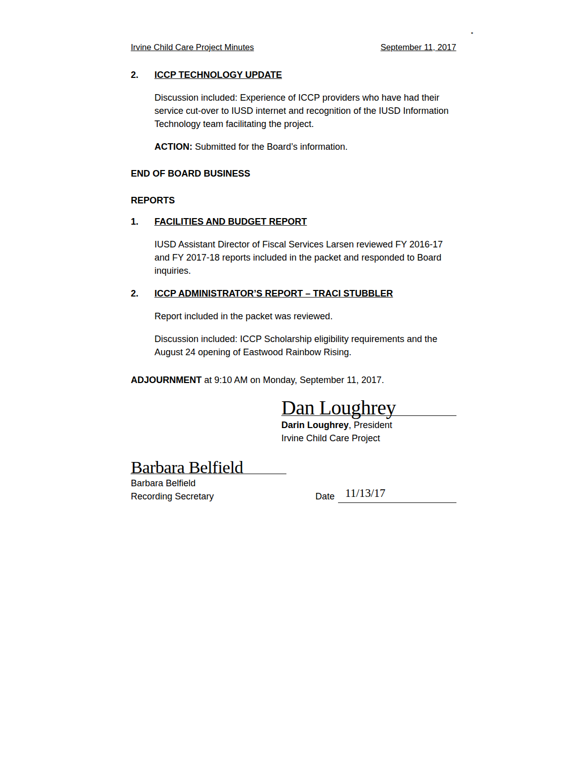Irvine Child Care Project Minutes September 11, 2017
2.
ICCP Technology Update
Discussion included: Experience of ICCP providers who have had their service cut-over to IUSD internet and recognition of the IUSD Information Technology team facilitating the project.
ACTION: Submitted for the Board’s information.
END OF BOARD BUSINESS
REPORTS
1.
Facilities and Budget Report
IUSD Assistant Director of Fiscal Services Larsen reviewed FY 2016-17 and FY 2017-18 reports included in the packet and responded to Board inquiries.
2.
ICCP Administrator’s Report – Traci Stubbler
Report included in the packet was reviewed.
Discussion included: ICCP Scholarship eligibility requirements and the August 24 opening of Eastwood Rainbow Rising.
ADJOURNMENT at 9:10 AM on Monday, September 11, 2017.
•
Dan Loughrey
Darin Loughrey, President
Irvine Child Care Project
Barbara Belfield
Barbara Belfield
Recording Secretary
Date 11/13/17